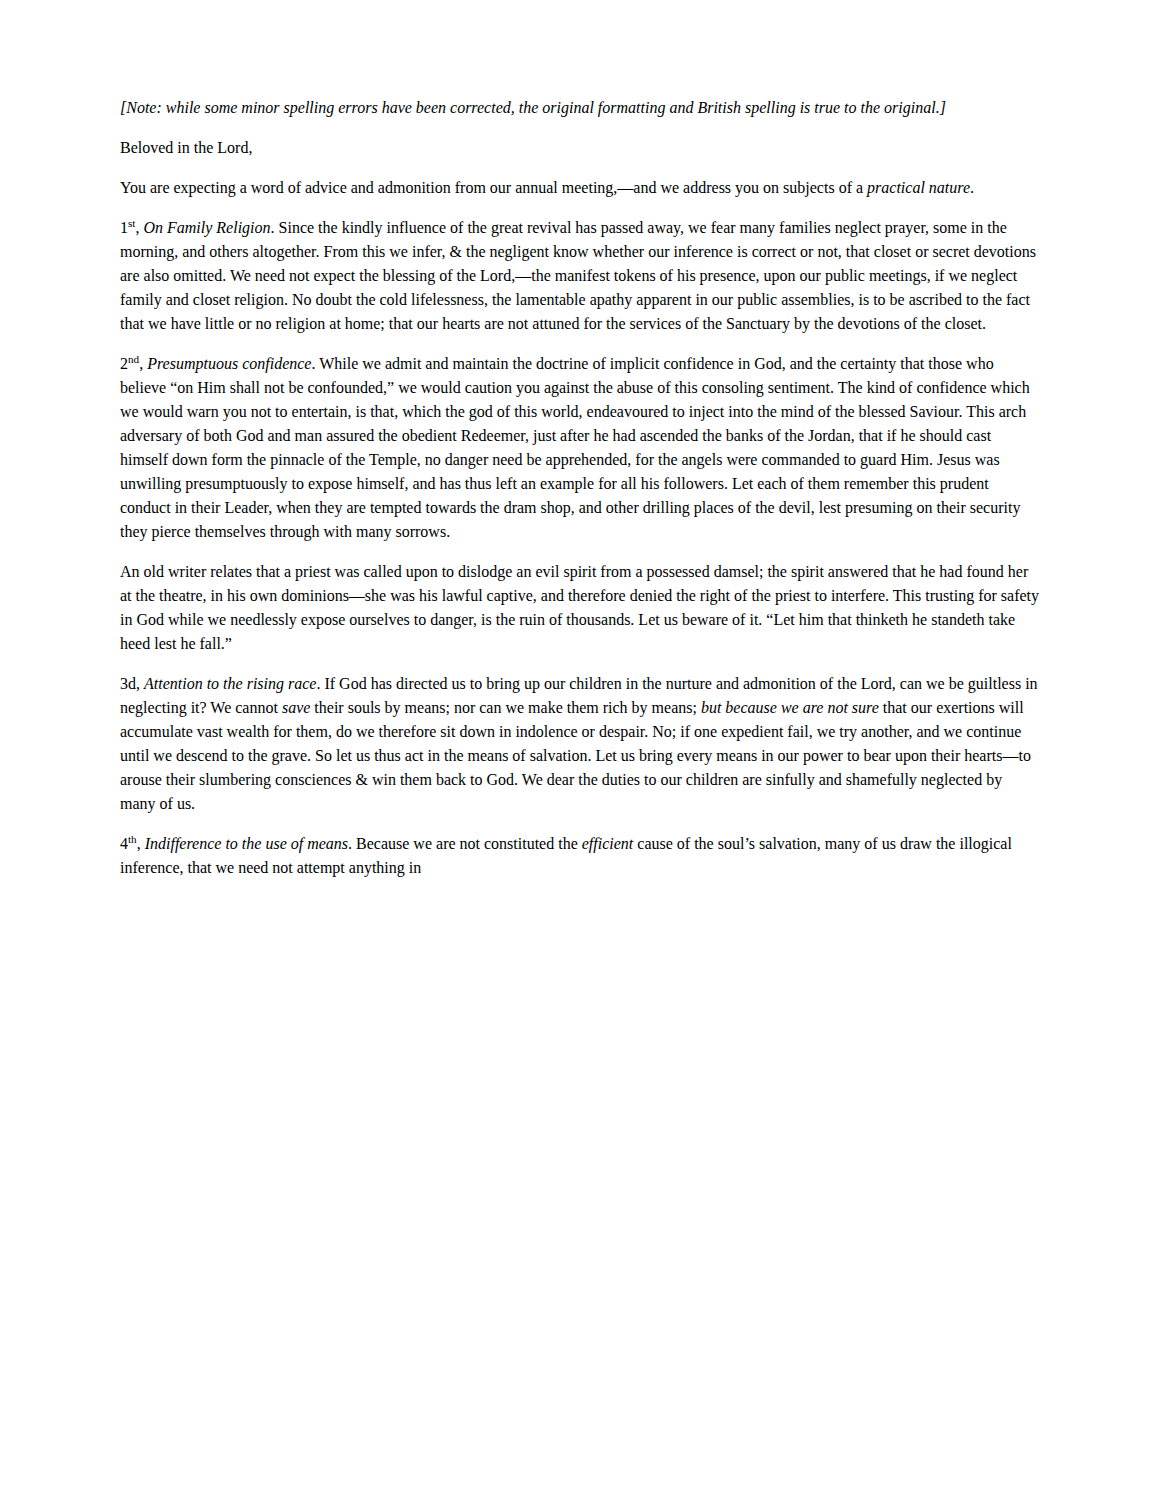[Note: while some minor spelling errors have been corrected, the original formatting and British spelling is true to the original.]
Beloved in the Lord,
You are expecting a word of advice and admonition from our annual meeting,—and we address you on subjects of a practical nature.
1st, On Family Religion. Since the kindly influence of the great revival has passed away, we fear many families neglect prayer, some in the morning, and others altogether. From this we infer, & the negligent know whether our inference is correct or not, that closet or secret devotions are also omitted. We need not expect the blessing of the Lord,—the manifest tokens of his presence, upon our public meetings, if we neglect family and closet religion. No doubt the cold lifelessness, the lamentable apathy apparent in our public assemblies, is to be ascribed to the fact that we have little or no religion at home; that our hearts are not attuned for the services of the Sanctuary by the devotions of the closet.
2nd, Presumptuous confidence. While we admit and maintain the doctrine of implicit confidence in God, and the certainty that those who believe “on Him shall not be confounded,” we would caution you against the abuse of this consoling sentiment. The kind of confidence which we would warn you not to entertain, is that, which the god of this world, endeavoured to inject into the mind of the blessed Saviour. This arch adversary of both God and man assured the obedient Redeemer, just after he had ascended the banks of the Jordan, that if he should cast himself down form the pinnacle of the Temple, no danger need be apprehended, for the angels were commanded to guard Him. Jesus was unwilling presumptuously to expose himself, and has thus left an example for all his followers. Let each of them remember this prudent conduct in their Leader, when they are tempted towards the dram shop, and other drilling places of the devil, lest presuming on their security they pierce themselves through with many sorrows.
An old writer relates that a priest was called upon to dislodge an evil spirit from a possessed damsel; the spirit answered that he had found her at the theatre, in his own dominions—she was his lawful captive, and therefore denied the right of the priest to interfere. This trusting for safety in God while we needlessly expose ourselves to danger, is the ruin of thousands. Let us beware of it. “Let him that thinketh he standeth take heed lest he fall.”
3d, Attention to the rising race. If God has directed us to bring up our children in the nurture and admonition of the Lord, can we be guiltless in neglecting it? We cannot save their souls by means; nor can we make them rich by means; but because we are not sure that our exertions will accumulate vast wealth for them, do we therefore sit down in indolence or despair. No; if one expedient fail, we try another, and we continue until we descend to the grave. So let us thus act in the means of salvation. Let us bring every means in our power to bear upon their hearts—to arouse their slumbering consciences & win them back to God. We dear the duties to our children are sinfully and shamefully neglected by many of us.
4th, Indifference to the use of means. Because we are not constituted the efficient cause of the soul’s salvation, many of us draw the illogical inference, that we need not attempt anything in